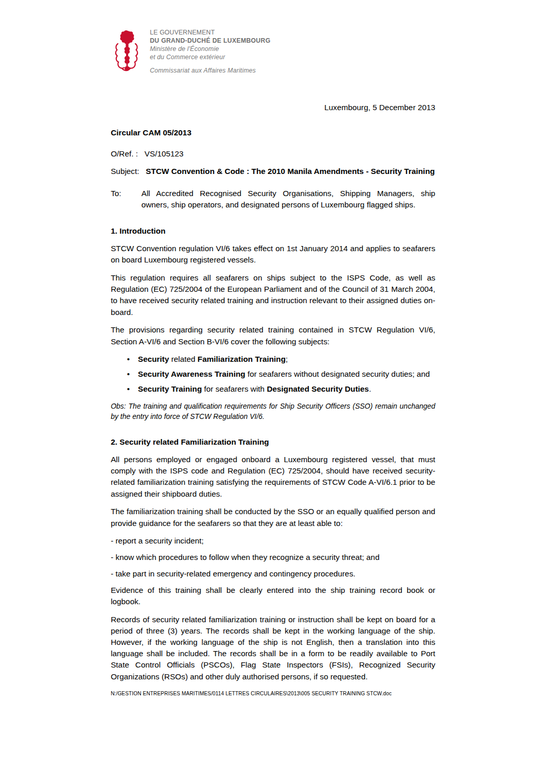LE GOUVERNEMENT
DU GRAND-DUCHÉ DE LUXEMBOURG
Ministère de l'Économie
et du Commerce extérieur
Commissariat aux Affaires Maritimes
Luxembourg, 5 December 2013
Circular CAM 05/2013
O/Ref. : VS/105123
Subject: STCW Convention & Code : The 2010 Manila Amendments - Security Training
To:
All Accredited Recognised Security Organisations, Shipping Managers, ship owners, ship operators, and designated persons of Luxembourg flagged ships.
1. Introduction
STCW Convention regulation VI/6 takes effect on 1st January 2014 and applies to seafarers on board Luxembourg registered vessels.
This regulation requires all seafarers on ships subject to the ISPS Code, as well as Regulation (EC) 725/2004 of the European Parliament and of the Council of 31 March 2004, to have received security related training and instruction relevant to their assigned duties on-board.
The provisions regarding security related training contained in STCW Regulation VI/6, Section A-VI/6 and Section B-VI/6 cover the following subjects:
Security related Familiarization Training;
Security Awareness Training for seafarers without designated security duties; and
Security Training for seafarers with Designated Security Duties.
Obs: The training and qualification requirements for Ship Security Officers (SSO) remain unchanged by the entry into force of STCW Regulation VI/6.
2. Security related Familiarization Training
All persons employed or engaged onboard a Luxembourg registered vessel, that must comply with the ISPS code and Regulation (EC) 725/2004, should have received security-related familiarization training satisfying the requirements of STCW Code A-VI/6.1 prior to be assigned their shipboard duties.
The familiarization training shall be conducted by the SSO or an equally qualified person and provide guidance for the seafarers so that they are at least able to:
- report a security incident;
- know which procedures to follow when they recognize a security threat; and
- take part in security-related emergency and contingency procedures.
Evidence of this training shall be clearly entered into the ship training record book or logbook.
Records of security related familiarization training or instruction shall be kept on board for a period of three (3) years. The records shall be kept in the working language of the ship. However, if the working language of the ship is not English, then a translation into this language shall be included. The records shall be in a form to be readily available to Port State Control Officials (PSCOs), Flag State Inspectors (FSIs), Recognized Security Organizations (RSOs) and other duly authorised persons, if so requested.
N:/GESTION ENTREPRISES MARITIMES/0114 LETTRES CIRCULAIRES\2013\005 SECURITY TRAINING STCW.doc